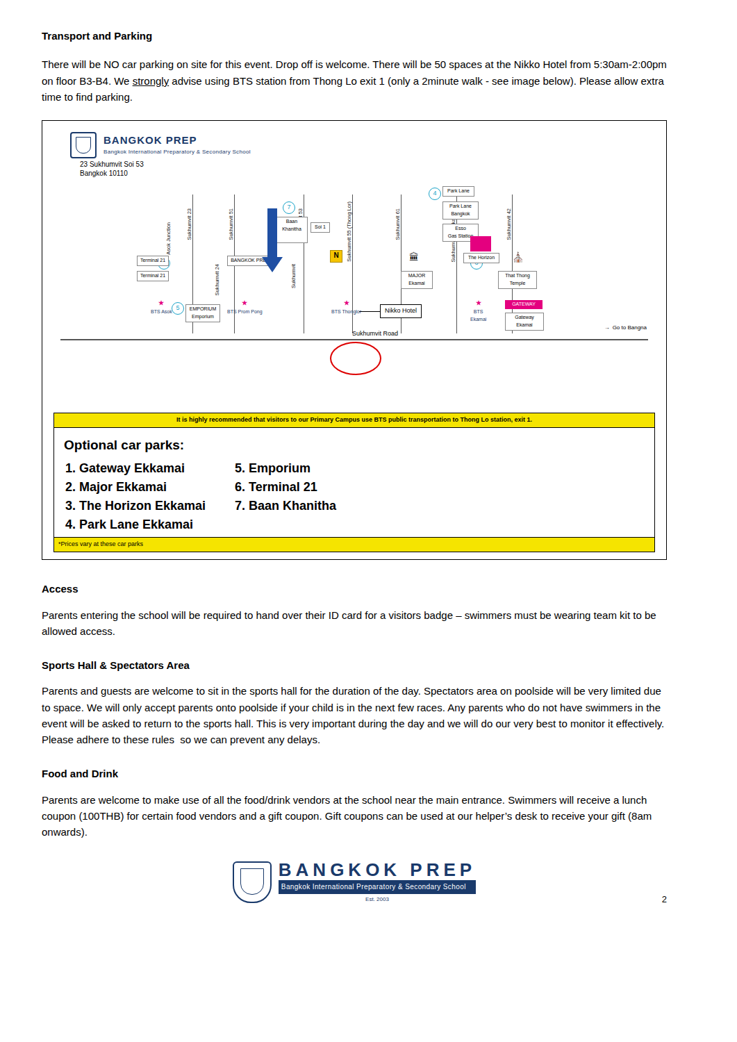Transport and Parking
There will be NO car parking on site for this event. Drop off is welcome. There will be 50 spaces at the Nikko Hotel from 5:30am-2:00pm on floor B3-B4. We strongly advise using BTS station from Thong Lo exit 1 (only a 2minute walk - see image below). Please allow extra time to find parking.
BANGKOK PREP
Bangkok International Preparatory & Secondary School
23 Sukhumvit Soi 53
Bangkok 10110
Sukhumvit 23
Sukhumvit 51
Sukhumvit 53
Sukhumvit 55 (Thong Lor)
Sukhumvit 61
Sukhumvit 63 (Ekamai)
Sukhumvit 42
Asok Junction
Sukhumvit 24
Sukhumvit
4
7
6
3
2
5
1
Park Lane
Park Lane
Bangkok
Esso
Gas Station
Baan
Khanitha
Soi 1
N
Terminal 21
Terminal 21
BANGKOK PREP
🏛
MAJOR
Ekamai
The Horizon
⛪
That Thong
Temple
Nikko Hotel
Sukhumvit Road
Go to Bangna
★
BTS Asok
★
BTS Prom Pong
★
BTS Thonglor
★
BTS
Ekamai
EMPORIUM
Emporium
GATEWAY
Gateway Ekamai
It is highly recommended that visitors to our Primary Campus use BTS public transportation to Thong Lo station, exit 1.
Optional car parks:
Gateway Ekkamai
Major Ekkamai
The Horizon Ekkamai
Park Lane Ekkamai
Emporium
Terminal 21
Baan Khanitha
*Prices vary at these car parks
Access
Parents entering the school will be required to hand over their ID card for a visitors badge – swimmers must be wearing team kit to be allowed access.
Sports Hall & Spectators Area
Parents and guests are welcome to sit in the sports hall for the duration of the day. Spectators area on poolside will be very limited due to space. We will only accept parents onto poolside if your child is in the next few races. Any parents who do not have swimmers in the event will be asked to return to the sports hall. This is very important during the day and we will do our very best to monitor it effectively. Please adhere to these rules so we can prevent any delays.
Food and Drink
Parents are welcome to make use of all the food/drink vendors at the school near the main entrance. Swimmers will receive a lunch coupon (100THB) for certain food vendors and a gift coupon. Gift coupons can be used at our helper’s desk to receive your gift (8am onwards).
BANGKOK PREP
Bangkok International Preparatory & Secondary School
Est. 2003
2